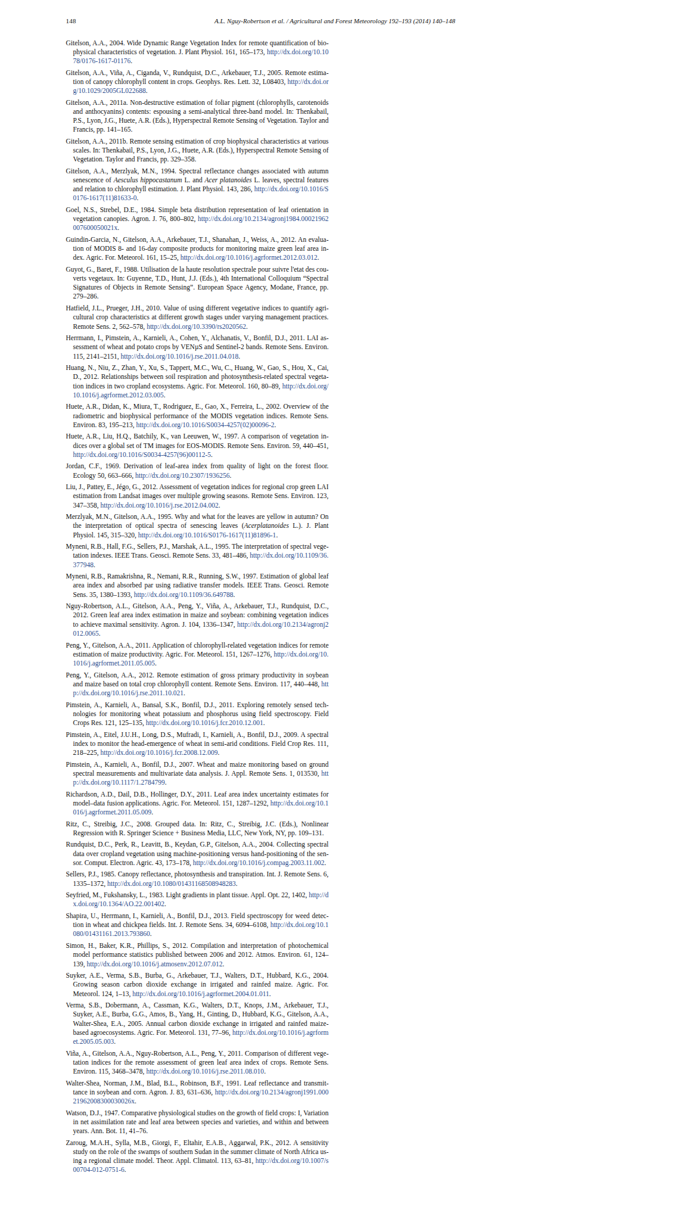148 A.L. Nguy-Robertson et al. / Agricultural and Forest Meteorology 192–193 (2014) 140–148
Gitelson, A.A., 2004. Wide Dynamic Range Vegetation Index for remote quantification of biophysical characteristics of vegetation. J. Plant Physiol. 161, 165–173, http://dx.doi.org/10.1078/0176-1617-01176.
Gitelson, A.A., Viña, A., Ciganda, V., Rundquist, D.C., Arkebauer, T.J., 2005. Remote estimation of canopy chlorophyll content in crops. Geophys. Res. Lett. 32, L08403, http://dx.doi.org/10.1029/2005GL022688.
Gitelson, A.A., 2011a. Non-destructive estimation of foliar pigment (chlorophylls, carotenoids and anthocyanins) contents: espousing a semi-analytical three-band model. In: Thenkabail, P.S., Lyon, J.G., Huete, A.R. (Eds.), Hyperspectral Remote Sensing of Vegetation. Taylor and Francis, pp. 141–165.
Gitelson, A.A., 2011b. Remote sensing estimation of crop biophysical characteristics at various scales. In: Thenkabail, P.S., Lyon, J.G., Huete, A.R. (Eds.), Hyperspectral Remote Sensing of Vegetation. Taylor and Francis, pp. 329–358.
Gitelson, A.A., Merzlyak, M.N., 1994. Spectral reflectance changes associated with autumn senescence of Aesculus hippocastanum L. and Acer platanoides L. leaves, spectral features and relation to chlorophyll estimation. J. Plant Physiol. 143, 286, http://dx.doi.org/10.1016/S0176-1617(11)81633-0.
Goel, N.S., Strebel, D.E., 1984. Simple beta distribution representation of leaf orientation in vegetation canopies. Agron. J. 76, 800–802, http://dx.doi.org/10.2134/agronj1984.00021962007600050021x.
Guindin-Garcia, N., Gitelson, A.A., Arkebauer, T.J., Shanahan, J., Weiss, A., 2012. An evaluation of MODIS 8- and 16-day composite products for monitoring maize green leaf area index. Agric. For. Meteorol. 161, 15–25, http://dx.doi.org/10.1016/j.agrformet.2012.03.012.
Guyot, G., Baret, F., 1988. Utilisation de la haute resolution spectrale pour suivre l'etat des couverts vegetaux. In: Guyenne, T.D., Hunt, J.J. (Eds.), 4th International Colloquium “Spectral Signatures of Objects in Remote Sensing”. European Space Agency, Modane, France, pp. 279–286.
Hatfield, J.L., Prueger, J.H., 2010. Value of using different vegetative indices to quantify agricultural crop characteristics at different growth stages under varying management practices. Remote Sens. 2, 562–578, http://dx.doi.org/10.3390/rs2020562.
Herrmann, I., Pimstein, A., Karnieli, A., Cohen, Y., Alchanatis, V., Bonfil, D.J., 2011. LAI assessment of wheat and potato crops by VENµS and Sentinel-2 bands. Remote Sens. Environ. 115, 2141–2151, http://dx.doi.org/10.1016/j.rse.2011.04.018.
Huang, N., Niu, Z., Zhan, Y., Xu, S., Tappert, M.C., Wu, C., Huang, W., Gao, S., Hou, X., Cai, D., 2012. Relationships between soil respiration and photosynthesis-related spectral vegetation indices in two cropland ecosystems. Agric. For. Meteorol. 160, 80–89, http://dx.doi.org/10.1016/j.agrformet.2012.03.005.
Huete, A.R., Didan, K., Miura, T., Rodriguez, E., Gao, X., Ferreira, L., 2002. Overview of the radiometric and biophysical performance of the MODIS vegetation indices. Remote Sens. Environ. 83, 195–213, http://dx.doi.org/10.1016/S0034-4257(02)00096-2.
Huete, A.R., Liu, H.Q., Batchily, K., van Leeuwen, W., 1997. A comparison of vegetation indices over a global set of TM images for EOS-MODIS. Remote Sens. Environ. 59, 440–451, http://dx.doi.org/10.1016/S0034-4257(96)00112-5.
Jordan, C.F., 1969. Derivation of leaf-area index from quality of light on the forest floor. Ecology 50, 663–666, http://dx.doi.org/10.2307/1936256.
Liu, J., Pattey, E., Jégo, G., 2012. Assessment of vegetation indices for regional crop green LAI estimation from Landsat images over multiple growing seasons. Remote Sens. Environ. 123, 347–358, http://dx.doi.org/10.1016/j.rse.2012.04.002.
Merzlyak, M.N., Gitelson, A.A., 1995. Why and what for the leaves are yellow in autumn? On the interpretation of optical spectra of senescing leaves (Acerplatanoides L.). J. Plant Physiol. 145, 315–320, http://dx.doi.org/10.1016/S0176-1617(11)81896-1.
Myneni, R.B., Hall, F.G., Sellers, P.J., Marshak, A.L., 1995. The interpretation of spectral vegetation indexes. IEEE Trans. Geosci. Remote Sens. 33, 481–486, http://dx.doi.org/10.1109/36.377948.
Myneni, R.B., Ramakrishna, R., Nemani, R.R., Running, S.W., 1997. Estimation of global leaf area index and absorbed par using radiative transfer models. IEEE Trans. Geosci. Remote Sens. 35, 1380–1393, http://dx.doi.org/10.1109/36.649788.
Nguy-Robertson, A.L., Gitelson, A.A., Peng, Y., Viña, A., Arkebauer, T.J., Rundquist, D.C., 2012. Green leaf area index estimation in maize and soybean: combining vegetation indices to achieve maximal sensitivity. Agron. J. 104, 1336–1347, http://dx.doi.org/10.2134/agronj2012.0065.
Peng, Y., Gitelson, A.A., 2011. Application of chlorophyll-related vegetation indices for remote estimation of maize productivity. Agric. For. Meteorol. 151, 1267–1276, http://dx.doi.org/10.1016/j.agrformet.2011.05.005.
Peng, Y., Gitelson, A.A., 2012. Remote estimation of gross primary productivity in soybean and maize based on total crop chlorophyll content. Remote Sens. Environ. 117, 440–448, http://dx.doi.org/10.1016/j.rse.2011.10.021.
Pimstein, A., Karnieli, A., Bansal, S.K., Bonfil, D.J., 2011. Exploring remotely sensed technologies for monitoring wheat potassium and phosphorus using field spectroscopy. Field Crops Res. 121, 125–135, http://dx.doi.org/10.1016/j.fcr.2010.12.001.
Pimstein, A., Eitel, J.U.H., Long, D.S., Mufradi, I., Karnieli, A., Bonfil, D.J., 2009. A spectral index to monitor the head-emergence of wheat in semi-arid conditions. Field Crop Res. 111, 218–225, http://dx.doi.org/10.1016/j.fcr.2008.12.009.
Pimstein, A., Karnieli, A., Bonfil, D.J., 2007. Wheat and maize monitoring based on ground spectral measurements and multivariate data analysis. J. Appl. Remote Sens. 1, 013530, http://dx.doi.org/10.1117/1.2784799.
Richardson, A.D., Dail, D.B., Hollinger, D.Y., 2011. Leaf area index uncertainty estimates for model–data fusion applications. Agric. For. Meteorol. 151, 1287–1292, http://dx.doi.org/10.1016/j.agrformet.2011.05.009.
Ritz, C., Streibig, J.C., 2008. Grouped data. In: Ritz, C., Streibig, J.C. (Eds.), Nonlinear Regression with R. Springer Science + Business Media, LLC, New York, NY, pp. 109–131.
Rundquist, D.C., Perk, R., Leavitt, B., Keydan, G.P., Gitelson, A.A., 2004. Collecting spectral data over cropland vegetation using machine-positioning versus hand-positioning of the sensor. Comput. Electron. Agric. 43, 173–178, http://dx.doi.org/10.1016/j.compag.2003.11.002.
Sellers, P.J., 1985. Canopy reflectance, photosynthesis and transpiration. Int. J. Remote Sens. 6, 1335–1372, http://dx.doi.org/10.1080/01431168508948283.
Seyfried, M., Fukshansky, L., 1983. Light gradients in plant tissue. Appl. Opt. 22, 1402, http://dx.doi.org/10.1364/AO.22.001402.
Shapira, U., Herrmann, I., Karnieli, A., Bonfil, D.J., 2013. Field spectroscopy for weed detection in wheat and chickpea fields. Int. J. Remote Sens. 34, 6094–6108, http://dx.doi.org/10.1080/01431161.2013.793860.
Simon, H., Baker, K.R., Phillips, S., 2012. Compilation and interpretation of photochemical model performance statistics published between 2006 and 2012. Atmos. Environ. 61, 124–139, http://dx.doi.org/10.1016/j.atmosenv.2012.07.012.
Suyker, A.E., Verma, S.B., Burba, G., Arkebauer, T.J., Walters, D.T., Hubbard, K.G., 2004. Growing season carbon dioxide exchange in irrigated and rainfed maize. Agric. For. Meteorol. 124, 1–13, http://dx.doi.org/10.1016/j.agrformet.2004.01.011.
Verma, S.B., Dobermann, A., Cassman, K.G., Walters, D.T., Knops, J.M., Arkebauer, T.J., Suyker, A.E., Burba, G.G., Amos, B., Yang, H., Ginting, D., Hubbard, K.G., Gitelson, A.A., Walter-Shea, E.A., 2005. Annual carbon dioxide exchange in irrigated and rainfed maize-based agroecosystems. Agric. For. Meteorol. 131, 77–96, http://dx.doi.org/10.1016/j.agrformet.2005.05.003.
Viña, A., Gitelson, A.A., Nguy-Robertson, A.L., Peng, Y., 2011. Comparison of different vegetation indices for the remote assessment of green leaf area index of crops. Remote Sens. Environ. 115, 3468–3478, http://dx.doi.org/10.1016/j.rse.2011.08.010.
Walter-Shea, Norman, J.M., Blad, B.L., Robinson, B.F., 1991. Leaf reflectance and transmittance in soybean and corn. Agron. J. 83, 631–636, http://dx.doi.org/10.2134/agronj1991.00021962008300030026x.
Watson, D.J., 1947. Comparative physiological studies on the growth of field crops: I, Variation in net assimilation rate and leaf area between species and varieties, and within and between years. Ann. Bot. 11, 41–76.
Zaroug, M.A.H., Sylla, M.B., Giorgi, F., Eltahir, E.A.B., Aggarwal, P.K., 2012. A sensitivity study on the role of the swamps of southern Sudan in the summer climate of North Africa using a regional climate model. Theor. Appl. Climatol. 113, 63–81, http://dx.doi.org/10.1007/s00704-012-0751-6.